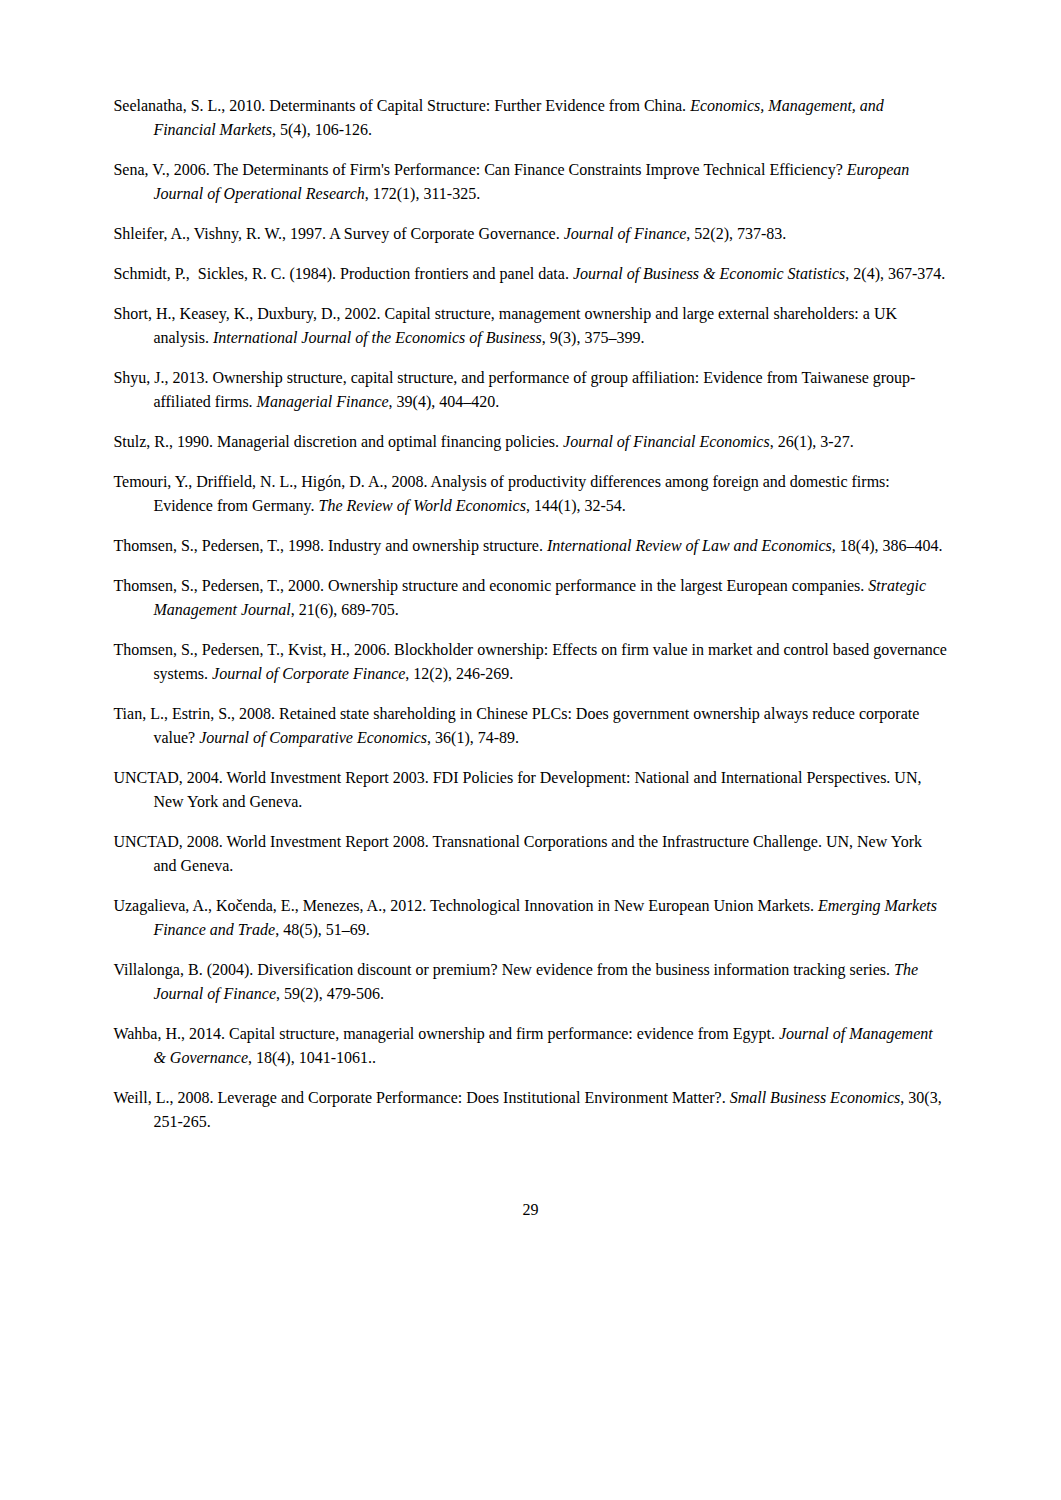Seelanatha, S. L., 2010. Determinants of Capital Structure: Further Evidence from China. Economics, Management, and Financial Markets, 5(4), 106-126.
Sena, V., 2006. The Determinants of Firm's Performance: Can Finance Constraints Improve Technical Efficiency? European Journal of Operational Research, 172(1), 311-325.
Shleifer, A., Vishny, R. W., 1997. A Survey of Corporate Governance. Journal of Finance, 52(2), 737-83.
Schmidt, P., Sickles, R. C. (1984). Production frontiers and panel data. Journal of Business & Economic Statistics, 2(4), 367-374.
Short, H., Keasey, K., Duxbury, D., 2002. Capital structure, management ownership and large external shareholders: a UK analysis. International Journal of the Economics of Business, 9(3), 375–399.
Shyu, J., 2013. Ownership structure, capital structure, and performance of group affiliation: Evidence from Taiwanese group-affiliated firms. Managerial Finance, 39(4), 404–420.
Stulz, R., 1990. Managerial discretion and optimal financing policies. Journal of Financial Economics, 26(1), 3-27.
Temouri, Y., Driffield, N. L., Higón, D. A., 2008. Analysis of productivity differences among foreign and domestic firms: Evidence from Germany. The Review of World Economics, 144(1), 32-54.
Thomsen, S., Pedersen, T., 1998. Industry and ownership structure. International Review of Law and Economics, 18(4), 386–404.
Thomsen, S., Pedersen, T., 2000. Ownership structure and economic performance in the largest European companies. Strategic Management Journal, 21(6), 689-705.
Thomsen, S., Pedersen, T., Kvist, H., 2006. Blockholder ownership: Effects on firm value in market and control based governance systems. Journal of Corporate Finance, 12(2), 246-269.
Tian, L., Estrin, S., 2008. Retained state shareholding in Chinese PLCs: Does government ownership always reduce corporate value? Journal of Comparative Economics, 36(1), 74-89.
UNCTAD, 2004. World Investment Report 2003. FDI Policies for Development: National and International Perspectives. UN, New York and Geneva.
UNCTAD, 2008. World Investment Report 2008. Transnational Corporations and the Infrastructure Challenge. UN, New York and Geneva.
Uzagalieva, A., Kočenda, E., Menezes, A., 2012. Technological Innovation in New European Union Markets. Emerging Markets Finance and Trade, 48(5), 51–69.
Villalonga, B. (2004). Diversification discount or premium? New evidence from the business information tracking series. The Journal of Finance, 59(2), 479-506.
Wahba, H., 2014. Capital structure, managerial ownership and firm performance: evidence from Egypt. Journal of Management & Governance, 18(4), 1041-1061..
Weill, L., 2008. Leverage and Corporate Performance: Does Institutional Environment Matter?. Small Business Economics, 30(3, 251-265.
29